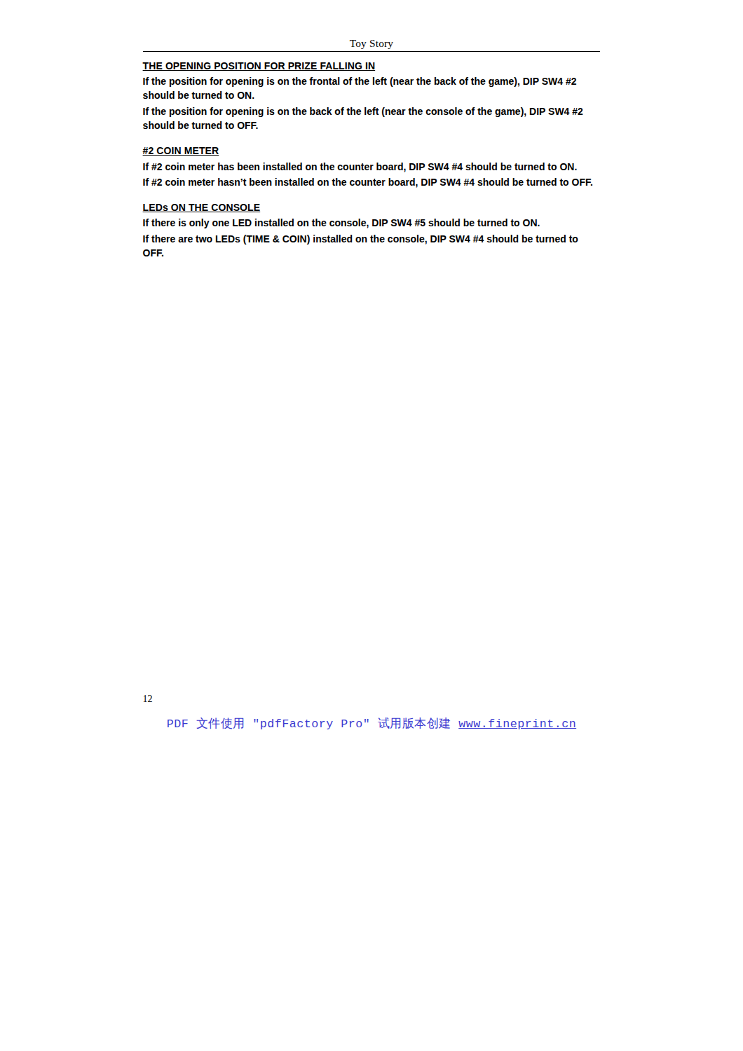Toy Story
THE OPENING POSITION FOR PRIZE FALLING IN
If the position for opening is on the frontal of the left (near the back of the game), DIP SW4 #2 should be turned to ON.
If the position for opening is on the back of the left (near the console of the game), DIP SW4 #2 should be turned to OFF.
#2 COIN METER
If #2 coin meter has been installed on the counter board, DIP SW4 #4 should be turned to ON.
If #2 coin meter hasn’t been installed on the counter board, DIP SW4 #4 should be turned to OFF.
LEDs ON THE CONSOLE
If there is only one LED installed on the console, DIP SW4 #5 should be turned to ON.
If there are two LEDs (TIME & COIN) installed on the console, DIP SW4 #4 should be turned to OFF.
12
PDF 文件使用 "pdfFactory Pro" 试用版本创建 www.fineprint.cn